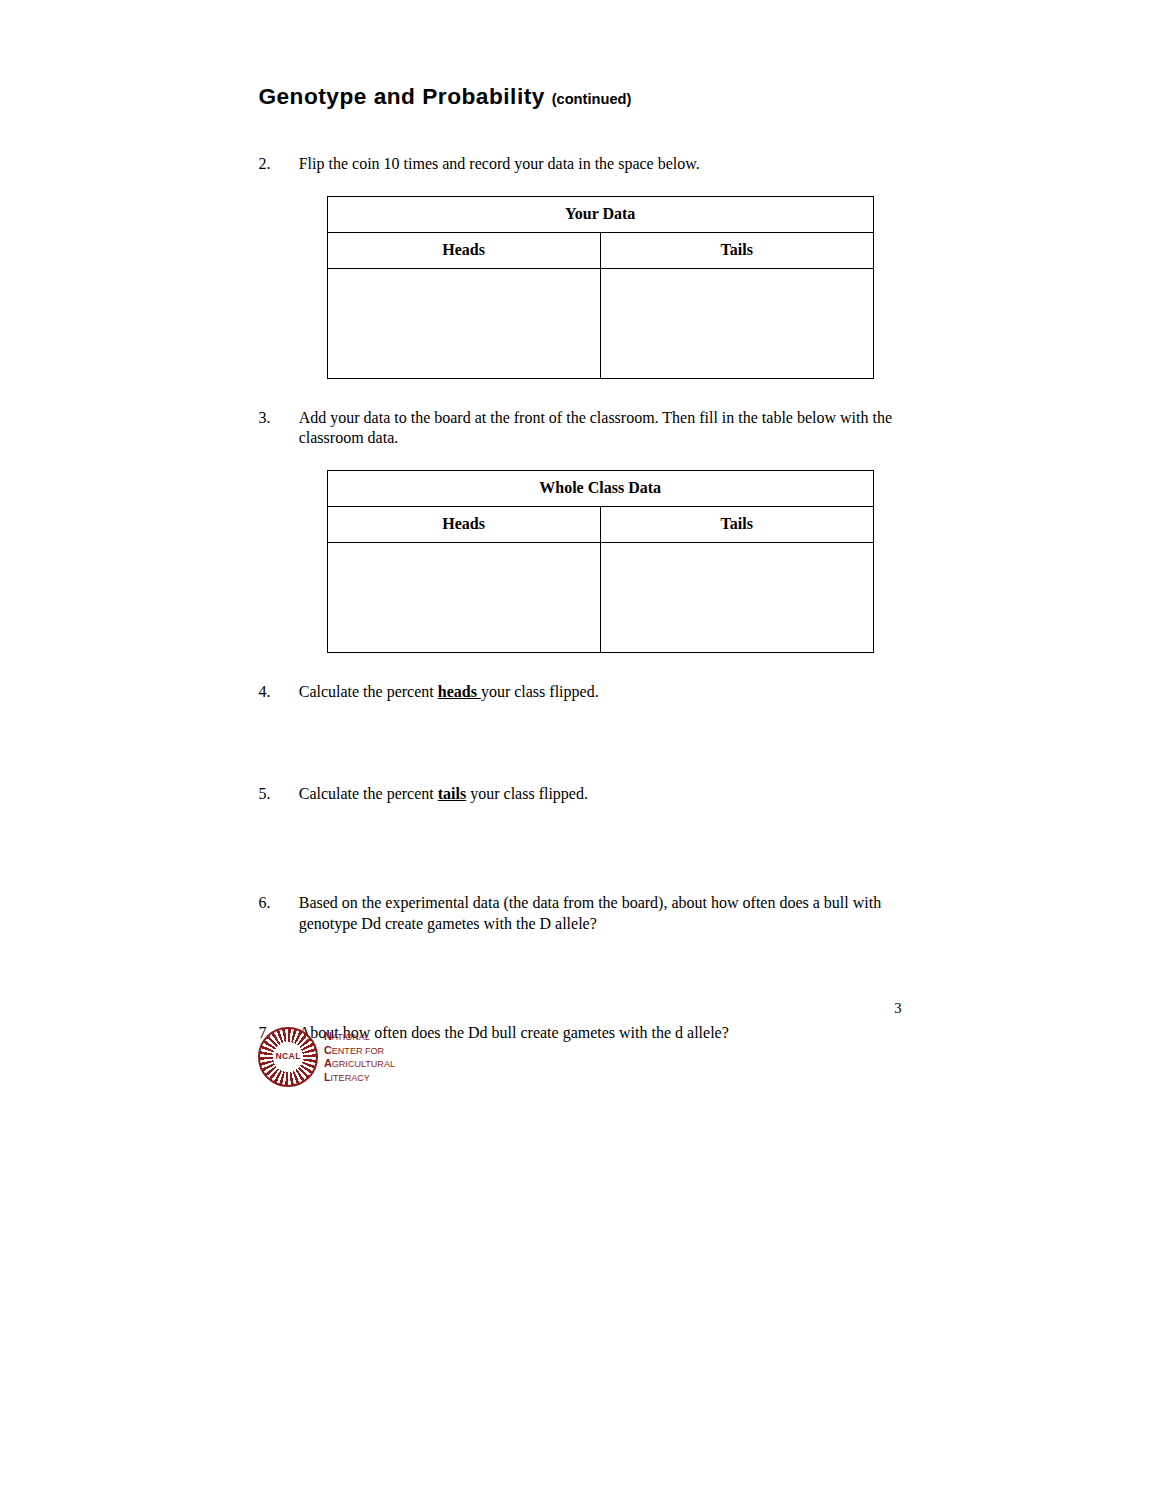Genotype and Probability (continued)
2. Flip the coin 10 times and record your data in the space below.
| Your Data |
| --- |
| Heads | Tails |
3. Add your data to the board at the front of the classroom. Then fill in the table below with the classroom data.
| Whole Class Data |
| --- |
| Heads | Tails |
4. Calculate the percent heads your class flipped.
5. Calculate the percent tails your class flipped.
6. Based on the experimental data (the data from the board), about how often does a bull with genotype Dd create gametes with the D allele?
7. About how often does the Dd bull create gametes with the d allele?
3
NATIONAL
CENTER FOR
AGRICULTURAL
LITERACY